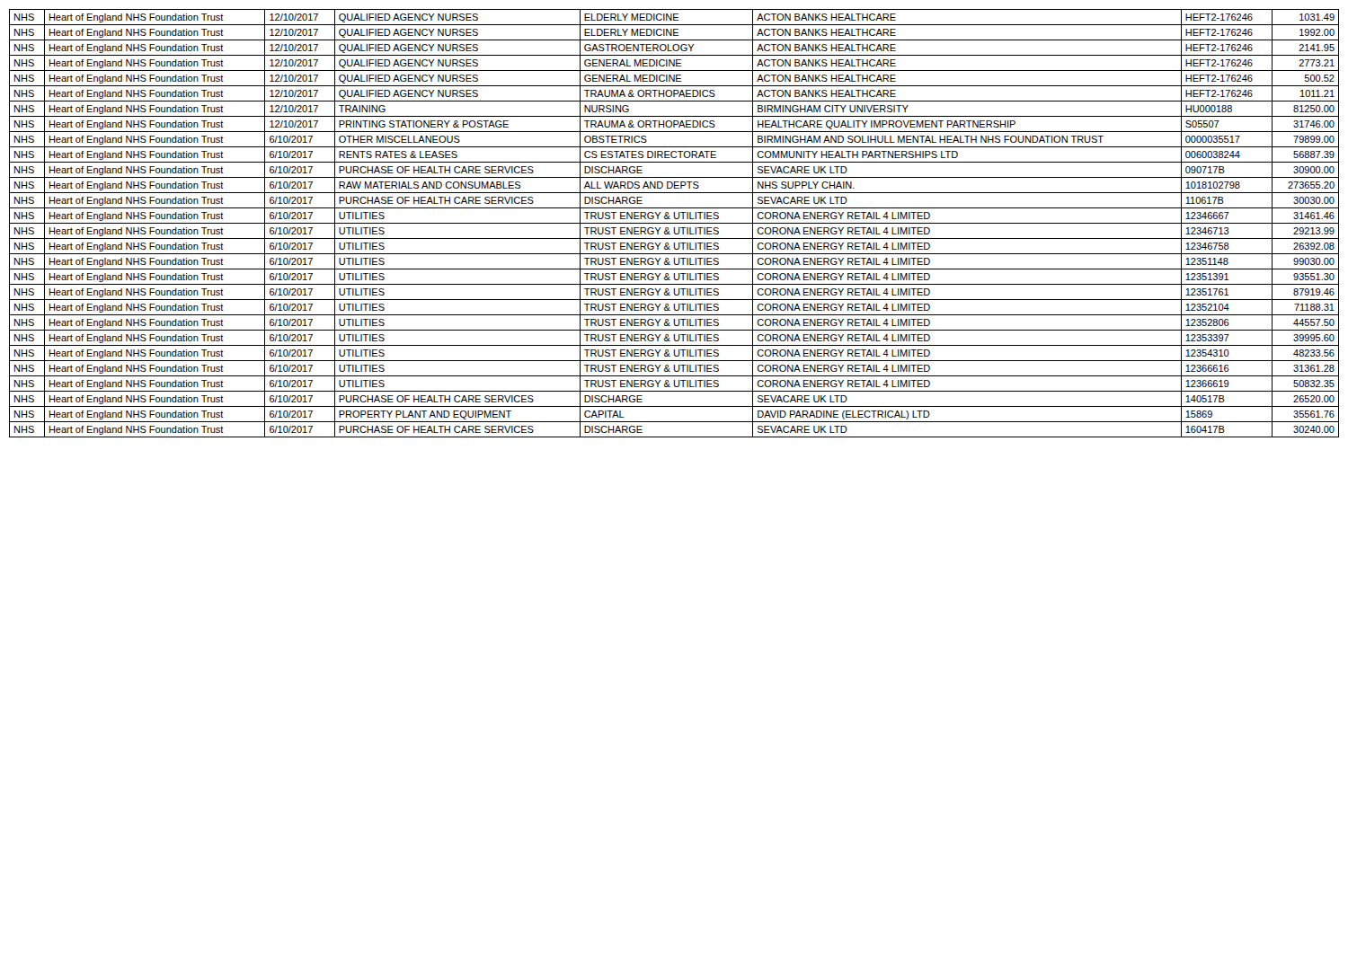| NHS | Heart of England NHS Foundation Trust | 12/10/2017 | QUALIFIED AGENCY NURSES | ELDERLY MEDICINE | ACTON BANKS HEALTHCARE | HEFT2-176246 | 1031.49 |
| NHS | Heart of England NHS Foundation Trust | 12/10/2017 | QUALIFIED AGENCY NURSES | ELDERLY MEDICINE | ACTON BANKS HEALTHCARE | HEFT2-176246 | 1992.00 |
| NHS | Heart of England NHS Foundation Trust | 12/10/2017 | QUALIFIED AGENCY NURSES | GASTROENTEROLOGY | ACTON BANKS HEALTHCARE | HEFT2-176246 | 2141.95 |
| NHS | Heart of England NHS Foundation Trust | 12/10/2017 | QUALIFIED AGENCY NURSES | GENERAL MEDICINE | ACTON BANKS HEALTHCARE | HEFT2-176246 | 2773.21 |
| NHS | Heart of England NHS Foundation Trust | 12/10/2017 | QUALIFIED AGENCY NURSES | GENERAL MEDICINE | ACTON BANKS HEALTHCARE | HEFT2-176246 | 500.52 |
| NHS | Heart of England NHS Foundation Trust | 12/10/2017 | QUALIFIED AGENCY NURSES | TRAUMA & ORTHOPAEDICS | ACTON BANKS HEALTHCARE | HEFT2-176246 | 1011.21 |
| NHS | Heart of England NHS Foundation Trust | 12/10/2017 | TRAINING | NURSING | BIRMINGHAM CITY UNIVERSITY | HU000188 | 81250.00 |
| NHS | Heart of England NHS Foundation Trust | 12/10/2017 | PRINTING STATIONERY & POSTAGE | TRAUMA & ORTHOPAEDICS | HEALTHCARE QUALITY IMPROVEMENT PARTNERSHIP | S05507 | 31746.00 |
| NHS | Heart of England NHS Foundation Trust | 6/10/2017 | OTHER MISCELLANEOUS | OBSTETRICS | BIRMINGHAM AND SOLIHULL MENTAL HEALTH NHS FOUNDATION TRUST | 0000035517 | 79899.00 |
| NHS | Heart of England NHS Foundation Trust | 6/10/2017 | RENTS RATES & LEASES | CS ESTATES DIRECTORATE | COMMUNITY HEALTH PARTNERSHIPS LTD | 0060038244 | 56887.39 |
| NHS | Heart of England NHS Foundation Trust | 6/10/2017 | PURCHASE OF HEALTH CARE SERVICES | DISCHARGE | SEVACARE UK LTD | 090717B | 30900.00 |
| NHS | Heart of England NHS Foundation Trust | 6/10/2017 | RAW MATERIALS AND CONSUMABLES | ALL WARDS AND DEPTS | NHS SUPPLY CHAIN. | 1018102798 | 273655.20 |
| NHS | Heart of England NHS Foundation Trust | 6/10/2017 | PURCHASE OF HEALTH CARE SERVICES | DISCHARGE | SEVACARE UK LTD | 110617B | 30030.00 |
| NHS | Heart of England NHS Foundation Trust | 6/10/2017 | UTILITIES | TRUST ENERGY & UTILITIES | CORONA ENERGY RETAIL 4 LIMITED | 12346667 | 31461.46 |
| NHS | Heart of England NHS Foundation Trust | 6/10/2017 | UTILITIES | TRUST ENERGY & UTILITIES | CORONA ENERGY RETAIL 4 LIMITED | 12346713 | 29213.99 |
| NHS | Heart of England NHS Foundation Trust | 6/10/2017 | UTILITIES | TRUST ENERGY & UTILITIES | CORONA ENERGY RETAIL 4 LIMITED | 12346758 | 26392.08 |
| NHS | Heart of England NHS Foundation Trust | 6/10/2017 | UTILITIES | TRUST ENERGY & UTILITIES | CORONA ENERGY RETAIL 4 LIMITED | 12351148 | 99030.00 |
| NHS | Heart of England NHS Foundation Trust | 6/10/2017 | UTILITIES | TRUST ENERGY & UTILITIES | CORONA ENERGY RETAIL 4 LIMITED | 12351391 | 93551.30 |
| NHS | Heart of England NHS Foundation Trust | 6/10/2017 | UTILITIES | TRUST ENERGY & UTILITIES | CORONA ENERGY RETAIL 4 LIMITED | 12351761 | 87919.46 |
| NHS | Heart of England NHS Foundation Trust | 6/10/2017 | UTILITIES | TRUST ENERGY & UTILITIES | CORONA ENERGY RETAIL 4 LIMITED | 12352104 | 71188.31 |
| NHS | Heart of England NHS Foundation Trust | 6/10/2017 | UTILITIES | TRUST ENERGY & UTILITIES | CORONA ENERGY RETAIL 4 LIMITED | 12352806 | 44557.50 |
| NHS | Heart of England NHS Foundation Trust | 6/10/2017 | UTILITIES | TRUST ENERGY & UTILITIES | CORONA ENERGY RETAIL 4 LIMITED | 12353397 | 39995.60 |
| NHS | Heart of England NHS Foundation Trust | 6/10/2017 | UTILITIES | TRUST ENERGY & UTILITIES | CORONA ENERGY RETAIL 4 LIMITED | 12354310 | 48233.56 |
| NHS | Heart of England NHS Foundation Trust | 6/10/2017 | UTILITIES | TRUST ENERGY & UTILITIES | CORONA ENERGY RETAIL 4 LIMITED | 12366616 | 31361.28 |
| NHS | Heart of England NHS Foundation Trust | 6/10/2017 | UTILITIES | TRUST ENERGY & UTILITIES | CORONA ENERGY RETAIL 4 LIMITED | 12366619 | 50832.35 |
| NHS | Heart of England NHS Foundation Trust | 6/10/2017 | PURCHASE OF HEALTH CARE SERVICES | DISCHARGE | SEVACARE UK LTD | 140517B | 26520.00 |
| NHS | Heart of England NHS Foundation Trust | 6/10/2017 | PROPERTY PLANT AND EQUIPMENT | CAPITAL | DAVID PARADINE (ELECTRICAL) LTD | 15869 | 35561.76 |
| NHS | Heart of England NHS Foundation Trust | 6/10/2017 | PURCHASE OF HEALTH CARE SERVICES | DISCHARGE | SEVACARE UK LTD | 160417B | 30240.00 |